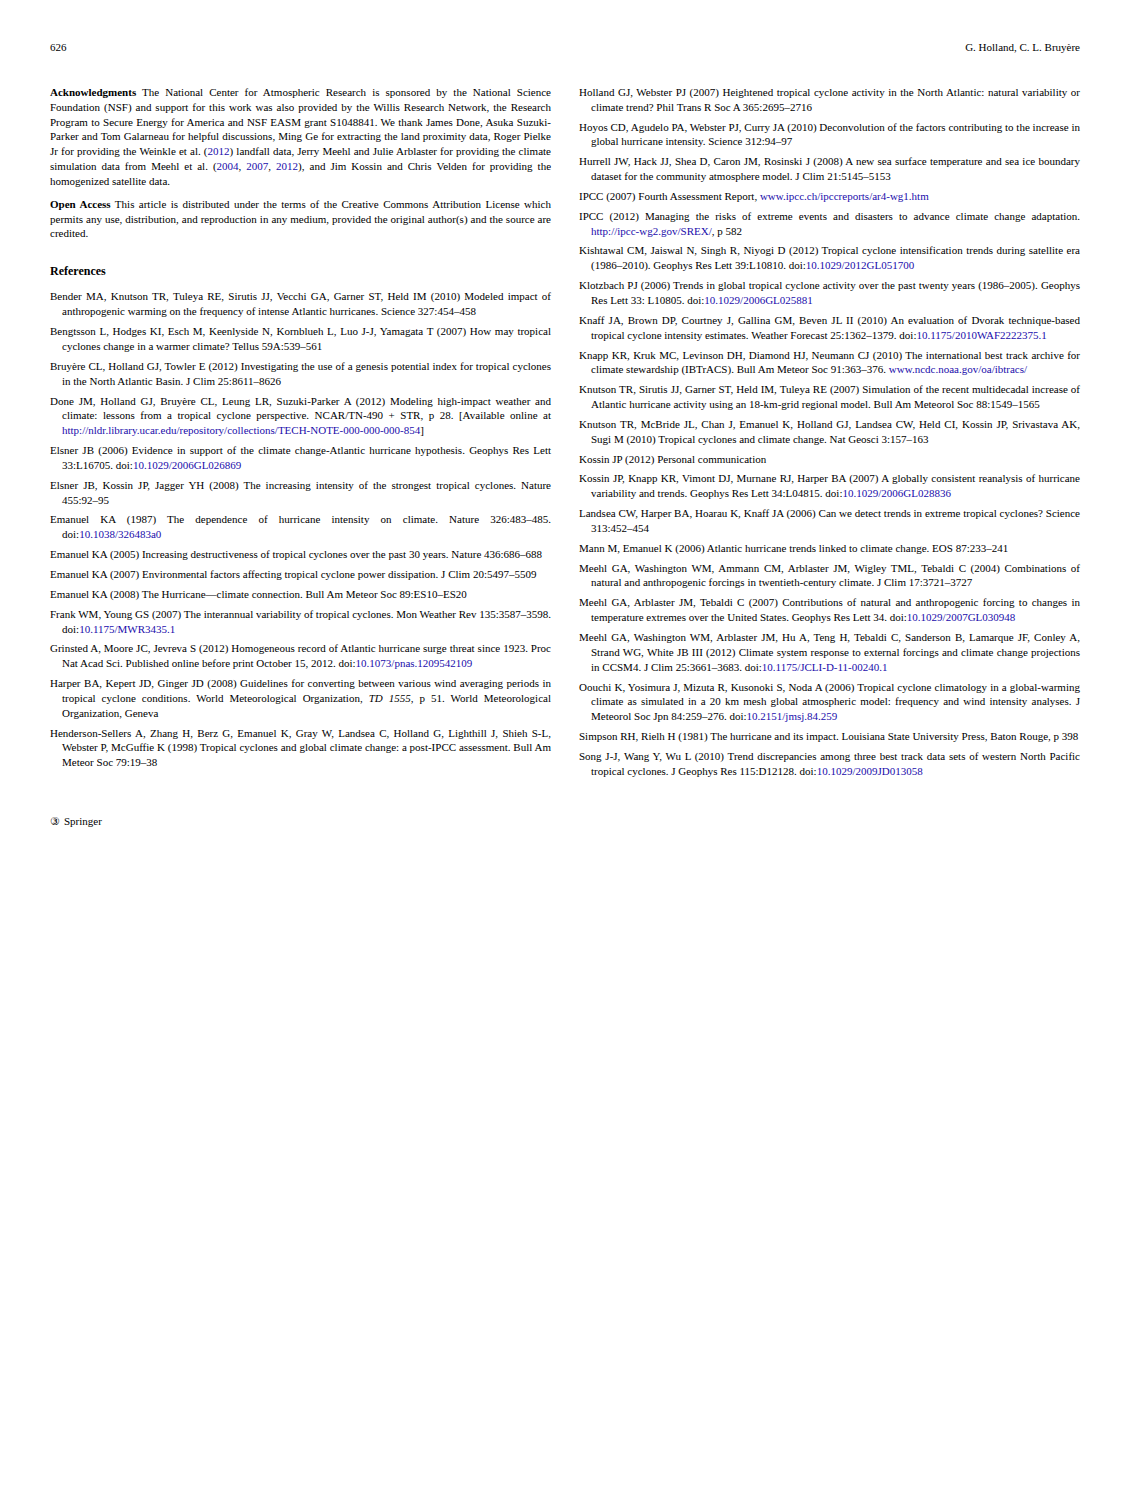626 G. Holland, C. L. Bruyère
Acknowledgments The National Center for Atmospheric Research is sponsored by the National Science Foundation (NSF) and support for this work was also provided by the Willis Research Network, the Research Program to Secure Energy for America and NSF EASM grant S1048841. We thank James Done, Asuka Suzuki-Parker and Tom Galarneau for helpful discussions, Ming Ge for extracting the land proximity data, Roger Pielke Jr for providing the Weinkle et al. (2012) landfall data, Jerry Meehl and Julie Arblaster for providing the climate simulation data from Meehl et al. (2004, 2007, 2012), and Jim Kossin and Chris Velden for providing the homogenized satellite data.
Open Access This article is distributed under the terms of the Creative Commons Attribution License which permits any use, distribution, and reproduction in any medium, provided the original author(s) and the source are credited.
References
Bender MA, Knutson TR, Tuleya RE, Sirutis JJ, Vecchi GA, Garner ST, Held IM (2010) Modeled impact of anthropogenic warming on the frequency of intense Atlantic hurricanes. Science 327:454–458
Bengtsson L, Hodges KI, Esch M, Keenlyside N, Kornblueh L, Luo J-J, Yamagata T (2007) How may tropical cyclones change in a warmer climate? Tellus 59A:539–561
Bruyère CL, Holland GJ, Towler E (2012) Investigating the use of a genesis potential index for tropical cyclones in the North Atlantic Basin. J Clim 25:8611–8626
Done JM, Holland GJ, Bruyère CL, Leung LR, Suzuki-Parker A (2012) Modeling high-impact weather and climate: lessons from a tropical cyclone perspective. NCAR/TN-490 + STR, p 28. [Available online at http://nldr.library.ucar.edu/repository/collections/TECH-NOTE-000-000-000-854]
Elsner JB (2006) Evidence in support of the climate change-Atlantic hurricane hypothesis. Geophys Res Lett 33:L16705. doi:10.1029/2006GL026869
Elsner JB, Kossin JP, Jagger YH (2008) The increasing intensity of the strongest tropical cyclones. Nature 455:92–95
Emanuel KA (1987) The dependence of hurricane intensity on climate. Nature 326:483–485. doi:10.1038/326483a0
Emanuel KA (2005) Increasing destructiveness of tropical cyclones over the past 30 years. Nature 436:686–688
Emanuel KA (2007) Environmental factors affecting tropical cyclone power dissipation. J Clim 20:5497–5509
Emanuel KA (2008) The Hurricane—climate connection. Bull Am Meteor Soc 89:ES10–ES20
Frank WM, Young GS (2007) The interannual variability of tropical cyclones. Mon Weather Rev 135:3587–3598. doi:10.1175/MWR3435.1
Grinsted A, Moore JC, Jevreva S (2012) Homogeneous record of Atlantic hurricane surge threat since 1923. Proc Nat Acad Sci. Published online before print October 15, 2012. doi:10.1073/pnas.1209542109
Harper BA, Kepert JD, Ginger JD (2008) Guidelines for converting between various wind averaging periods in tropical cyclone conditions. World Meteorological Organization, TD 1555, p 51. World Meteorological Organization, Geneva
Henderson-Sellers A, Zhang H, Berz G, Emanuel K, Gray W, Landsea C, Holland G, Lighthill J, Shieh S-L, Webster P, McGuffie K (1998) Tropical cyclones and global climate change: a post-IPCC assessment. Bull Am Meteor Soc 79:19–38
Holland GJ, Webster PJ (2007) Heightened tropical cyclone activity in the North Atlantic: natural variability or climate trend? Phil Trans R Soc A 365:2695–2716
Hoyos CD, Agudelo PA, Webster PJ, Curry JA (2010) Deconvolution of the factors contributing to the increase in global hurricane intensity. Science 312:94–97
Hurrell JW, Hack JJ, Shea D, Caron JM, Rosinski J (2008) A new sea surface temperature and sea ice boundary dataset for the community atmosphere model. J Clim 21:5145–5153
IPCC (2007) Fourth Assessment Report, www.ipcc.ch/ipccreports/ar4-wg1.htm
IPCC (2012) Managing the risks of extreme events and disasters to advance climate change adaptation. http://ipcc-wg2.gov/SREX/, p 582
Kishtawal CM, Jaiswal N, Singh R, Niyogi D (2012) Tropical cyclone intensification trends during satellite era (1986–2010). Geophys Res Lett 39:L10810. doi:10.1029/2012GL051700
Klotzbach PJ (2006) Trends in global tropical cyclone activity over the past twenty years (1986–2005). Geophys Res Lett 33: L10805. doi:10.1029/2006GL025881
Knaff JA, Brown DP, Courtney J, Gallina GM, Beven JL II (2010) An evaluation of Dvorak technique-based tropical cyclone intensity estimates. Weather Forecast 25:1362–1379. doi:10.1175/2010WAF2222375.1
Knapp KR, Kruk MC, Levinson DH, Diamond HJ, Neumann CJ (2010) The international best track archive for climate stewardship (IBTrACS). Bull Am Meteor Soc 91:363–376. www.ncdc.noaa.gov/oa/ibtracs/
Knutson TR, Sirutis JJ, Garner ST, Held IM, Tuleya RE (2007) Simulation of the recent multidecadal increase of Atlantic hurricane activity using an 18-km-grid regional model. Bull Am Meteorol Soc 88:1549–1565
Knutson TR, McBride JL, Chan J, Emanuel K, Holland GJ, Landsea CW, Held CI, Kossin JP, Srivastava AK, Sugi M (2010) Tropical cyclones and climate change. Nat Geosci 3:157–163
Kossin JP (2012) Personal communication
Kossin JP, Knapp KR, Vimont DJ, Murnane RJ, Harper BA (2007) A globally consistent reanalysis of hurricane variability and trends. Geophys Res Lett 34:L04815. doi:10.1029/2006GL028836
Landsea CW, Harper BA, Hoarau K, Knaff JA (2006) Can we detect trends in extreme tropical cyclones? Science 313:452–454
Mann M, Emanuel K (2006) Atlantic hurricane trends linked to climate change. EOS 87:233–241
Meehl GA, Washington WM, Ammann CM, Arblaster JM, Wigley TML, Tebaldi C (2004) Combinations of natural and anthropogenic forcings in twentieth-century climate. J Clim 17:3721–3727
Meehl GA, Arblaster JM, Tebaldi C (2007) Contributions of natural and anthropogenic forcing to changes in temperature extremes over the United States. Geophys Res Lett 34. doi:10.1029/2007GL030948
Meehl GA, Washington WM, Arblaster JM, Hu A, Teng H, Tebaldi C, Sanderson B, Lamarque JF, Conley A, Strand WG, White JB III (2012) Climate system response to external forcings and climate change projections in CCSM4. J Clim 25:3661–3683. doi:10.1175/JCLI-D-11-00240.1
Oouchi K, Yosimura J, Mizuta R, Kusonoki S, Noda A (2006) Tropical cyclone climatology in a global-warming climate as simulated in a 20 km mesh global atmospheric model: frequency and wind intensity analyses. J Meteorol Soc Jpn 84:259–276. doi:10.2151/jmsj.84.259
Simpson RH, Rielh H (1981) The hurricane and its impact. Louisiana State University Press, Baton Rouge, p 398
Song J-J, Wang Y, Wu L (2010) Trend discrepancies among three best track data sets of western North Pacific tropical cyclones. J Geophys Res 115:D12128. doi:10.1029/2009JD013058
③ Springer